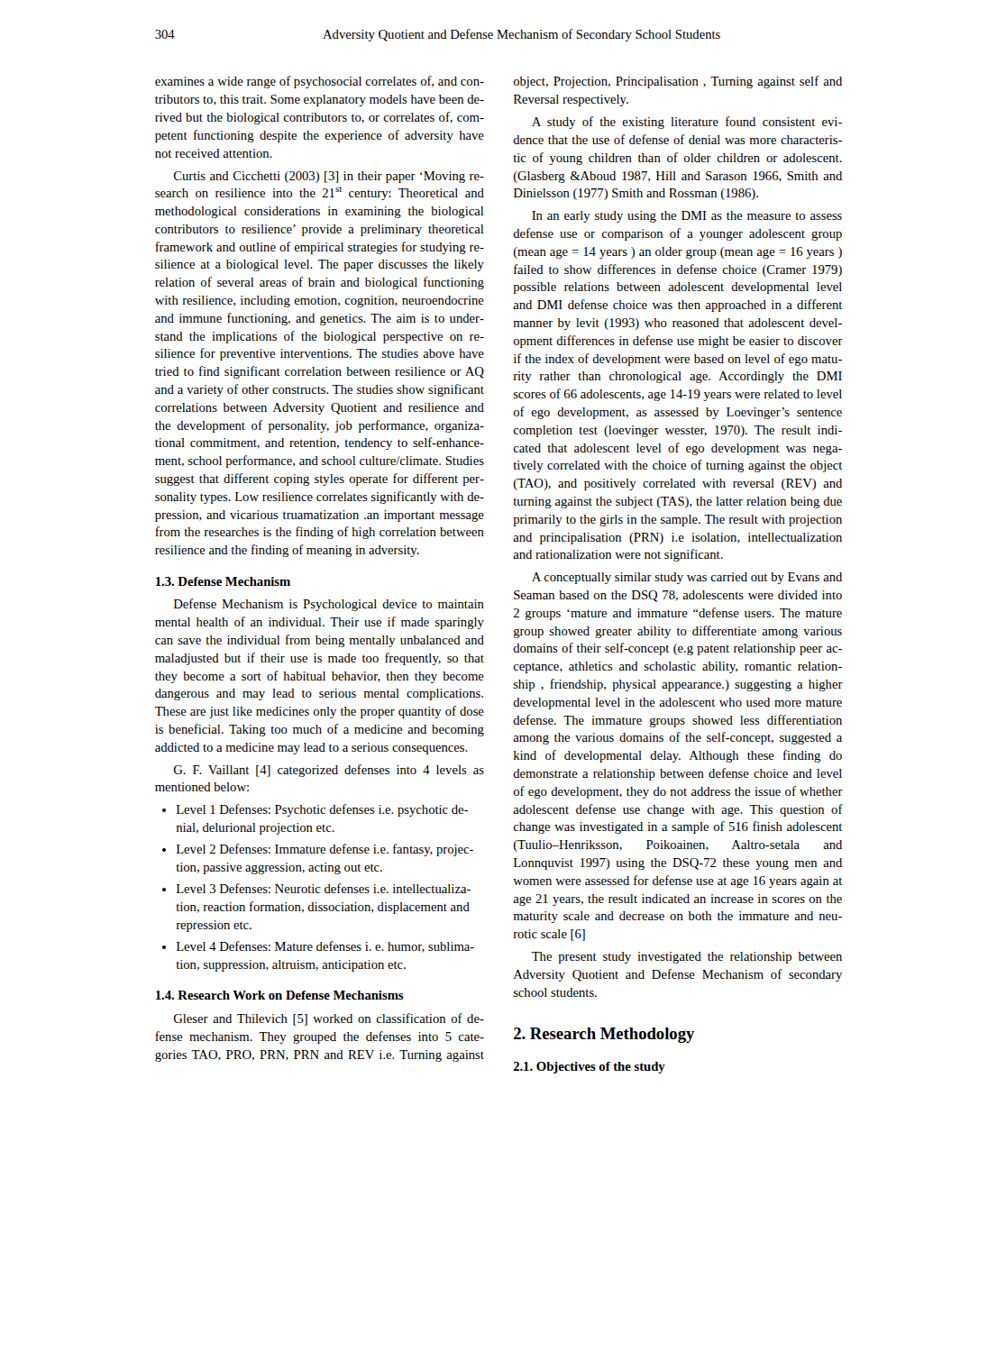304
Adversity Quotient and Defense Mechanism of Secondary School Students
examines a wide range of psychosocial correlates of, and contributors to, this trait. Some explanatory models have been derived but the biological contributors to, or correlates of, competent functioning despite the experience of adversity have not received attention.
Curtis and Cicchetti (2003) [3] in their paper ‘Moving research on resilience into the 21st century: Theoretical and methodological considerations in examining the biological contributors to resilience’ provide a preliminary theoretical framework and outline of empirical strategies for studying resilience at a biological level. The paper discusses the likely relation of several areas of brain and biological functioning with resilience, including emotion, cognition, neuroendocrine and immune functioning, and genetics. The aim is to understand the implications of the biological perspective on resilience for preventive interventions. The studies above have tried to find significant correlation between resilience or AQ and a variety of other constructs. The studies show significant correlations between Adversity Quotient and resilience and the development of personality, job performance, organizational commitment, and retention, tendency to self-enhancement, school performance, and school culture/climate. Studies suggest that different coping styles operate for different personality types. Low resilience correlates significantly with depression, and vicarious truamatization .an important message from the researches is the finding of high correlation between resilience and the finding of meaning in adversity.
1.3. Defense Mechanism
Defense Mechanism is Psychological device to maintain mental health of an individual. Their use if made sparingly can save the individual from being mentally unbalanced and maladjusted but if their use is made too frequently, so that they become a sort of habitual behavior, then they become dangerous and may lead to serious mental complications. These are just like medicines only the proper quantity of dose is beneficial. Taking too much of a medicine and becoming addicted to a medicine may lead to a serious consequences.
G. F. Vaillant [4] categorized defenses into 4 levels as mentioned below:
Level 1 Defenses: Psychotic defenses i.e. psychotic denial, delurional projection etc.
Level 2 Defenses: Immature defense i.e. fantasy, projection, passive aggression, acting out etc.
Level 3 Defenses: Neurotic defenses i.e. intellectualization, reaction formation, dissociation, displacement and repression etc.
Level 4 Defenses: Mature defenses i. e. humor, sublimation, suppression, altruism, anticipation etc.
1.4. Research Work on Defense Mechanisms
Gleser and Thilevich [5] worked on classification of defense mechanism. They grouped the defenses into 5 categories TAO, PRO, PRN, PRN and REV i.e. Turning against object, Projection, Principalisation , Turning against self and Reversal respectively.
A study of the existing literature found consistent evidence that the use of defense of denial was more characteristic of young children than of older children or adolescent.(Glasberg &Aboud 1987, Hill and Sarason 1966, Smith and Dinielsson (1977) Smith and Rossman (1986).
In an early study using the DMI as the measure to assess defense use or comparison of a younger adolescent group (mean age = 14 years ) an older group (mean age = 16 years ) failed to show differences in defense choice (Cramer 1979) possible relations between adolescent developmental level and DMI defense choice was then approached in a different manner by levit (1993) who reasoned that adolescent development differences in defense use might be easier to discover if the index of development were based on level of ego maturity rather than chronological age. Accordingly the DMI scores of 66 adolescents, age 14-19 years were related to level of ego development, as assessed by Loevinger’s sentence completion test (loevinger wesster, 1970). The result indicated that adolescent level of ego development was negatively correlated with the choice of turning against the object (TAO), and positively correlated with reversal (REV) and turning against the subject (TAS), the latter relation being due primarily to the girls in the sample. The result with projection and principalisation (PRN) i.e isolation, intellectualization and rationalization were not significant.
A conceptually similar study was carried out by Evans and Seaman based on the DSQ 78, adolescents were divided into 2 groups ‘mature and immature “defense users. The mature group showed greater ability to differentiate among various domains of their self-concept (e.g patent relationship peer acceptance, athletics and scholastic ability, romantic relationship , friendship, physical appearance.) suggesting a higher developmental level in the adolescent who used more mature defense. The immature groups showed less differentiation among the various domains of the self-concept, suggested a kind of developmental delay. Although these finding do demonstrate a relationship between defense choice and level of ego development, they do not address the issue of whether adolescent defense use change with age. This question of change was investigated in a sample of 516 finish adolescent (Tuulio–Henriksson, Poikoainen, Aaltro-setala and Lonnquvist 1997) using the DSQ-72 these young men and women were assessed for defense use at age 16 years again at age 21 years, the result indicated an increase in scores on the maturity scale and decrease on both the immature and neurotic scale [6]
The present study investigated the relationship between Adversity Quotient and Defense Mechanism of secondary school students.
2. Research Methodology
2.1. Objectives of the study